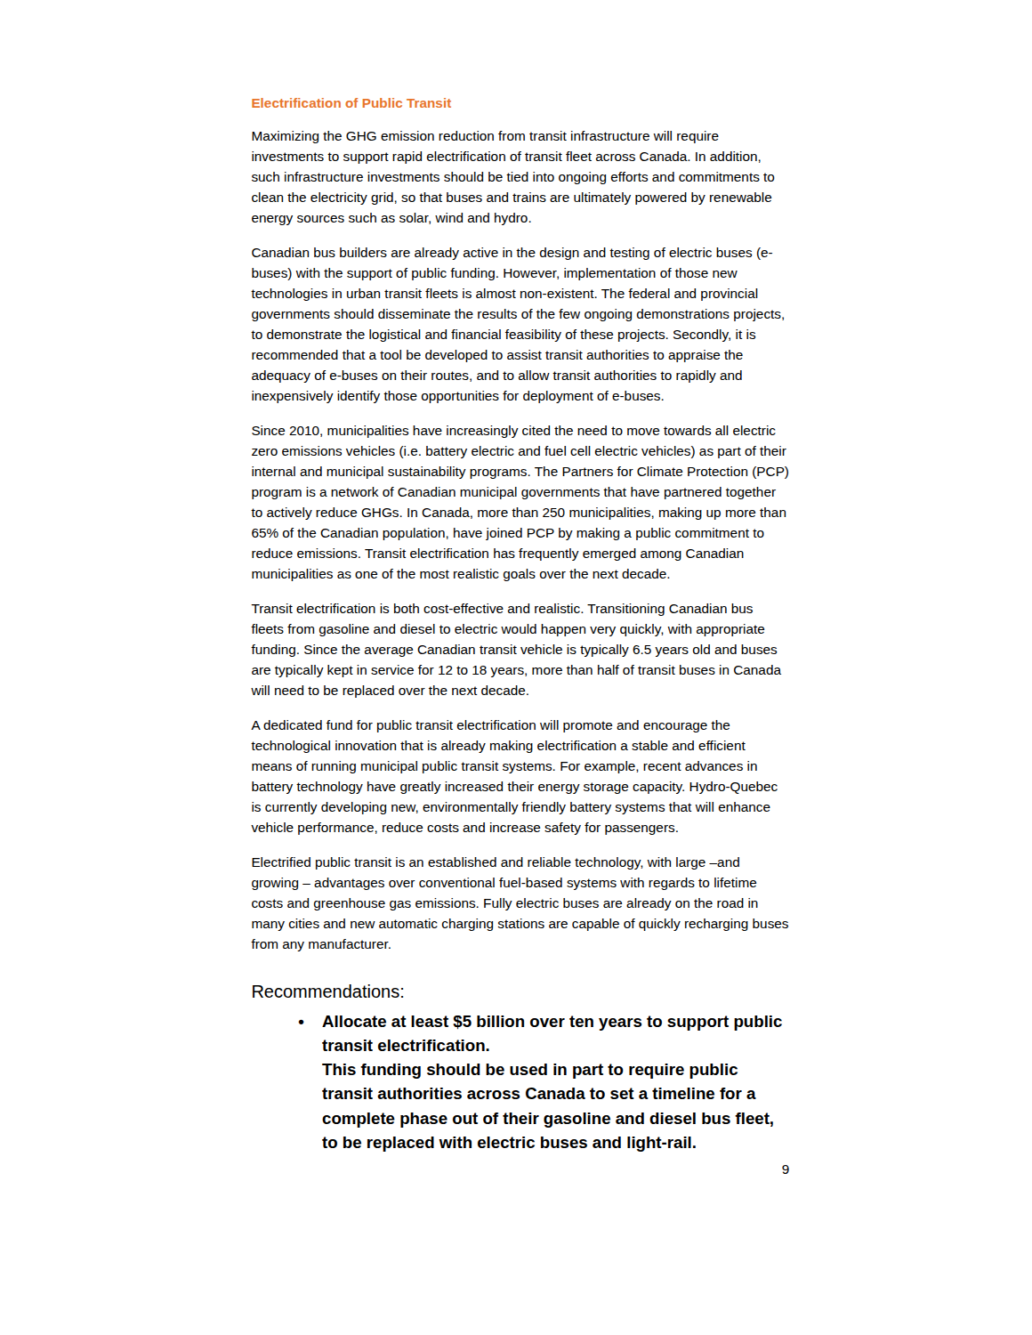Electrification of Public Transit
Maximizing the GHG emission reduction from transit infrastructure will require investments to support rapid electrification of transit fleet across Canada. In addition, such infrastructure investments should be tied into ongoing efforts and commitments to clean the electricity grid, so that buses and trains are ultimately powered by renewable energy sources such as solar, wind and hydro.
Canadian bus builders are already active in the design and testing of electric buses (e-buses) with the support of public funding. However, implementation of those new technologies in urban transit fleets is almost non-existent. The federal and provincial governments should disseminate the results of the few ongoing demonstrations projects, to demonstrate the logistical and financial feasibility of these projects. Secondly, it is recommended that a tool be developed to assist transit authorities to appraise the adequacy of e-buses on their routes, and to allow transit authorities to rapidly and inexpensively identify those opportunities for deployment of e-buses.
Since 2010, municipalities have increasingly cited the need to move towards all electric zero emissions vehicles (i.e. battery electric and fuel cell electric vehicles) as part of their internal and municipal sustainability programs. The Partners for Climate Protection (PCP) program is a network of Canadian municipal governments that have partnered together to actively reduce GHGs. In Canada, more than 250 municipalities, making up more than 65% of the Canadian population, have joined PCP by making a public commitment to reduce emissions. Transit electrification has frequently emerged among Canadian municipalities as one of the most realistic goals over the next decade.
Transit electrification is both cost-effective and realistic. Transitioning Canadian bus fleets from gasoline and diesel to electric would happen very quickly, with appropriate funding. Since the average Canadian transit vehicle is typically 6.5 years old and buses are typically kept in service for 12 to 18 years, more than half of transit buses in Canada will need to be replaced over the next decade.
A dedicated fund for public transit electrification will promote and encourage the technological innovation that is already making electrification a stable and efficient means of running municipal public transit systems. For example, recent advances in battery technology have greatly increased their energy storage capacity. Hydro-Quebec is currently developing new, environmentally friendly battery systems that will enhance vehicle performance, reduce costs and increase safety for passengers.
Electrified public transit is an established and reliable technology, with large –and growing – advantages over conventional fuel-based systems with regards to lifetime costs and greenhouse gas emissions. Fully electric buses are already on the road in many cities and new automatic charging stations are capable of quickly recharging buses from any manufacturer.
Recommendations:
Allocate at least $5 billion over ten years to support public transit electrification.
This funding should be used in part to require public transit authorities across Canada to set a timeline for a complete phase out of their gasoline and diesel bus fleet, to be replaced with electric buses and light-rail.
9